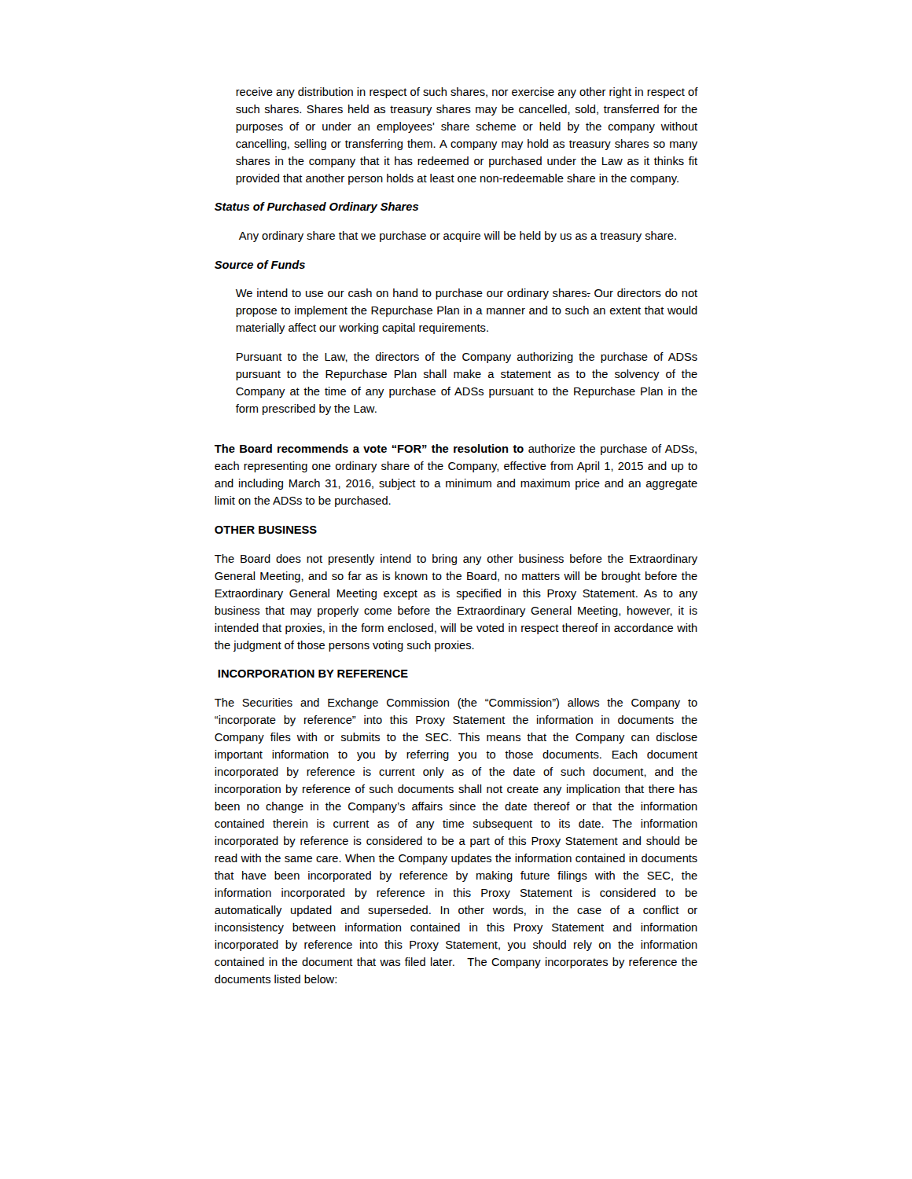receive any distribution in respect of such shares, nor exercise any other right in respect of such shares. Shares held as treasury shares may be cancelled, sold, transferred for the purposes of or under an employees' share scheme or held by the company without cancelling, selling or transferring them. A company may hold as treasury shares so many shares in the company that it has redeemed or purchased under the Law as it thinks fit provided that another person holds at least one non-redeemable share in the company.
Status of Purchased Ordinary Shares
Any ordinary share that we purchase or acquire will be held by us as a treasury share.
Source of Funds
We intend to use our cash on hand to purchase our ordinary shares. Our directors do not propose to implement the Repurchase Plan in a manner and to such an extent that would materially affect our working capital requirements.
Pursuant to the Law, the directors of the Company authorizing the purchase of ADSs pursuant to the Repurchase Plan shall make a statement as to the solvency of the Company at the time of any purchase of ADSs pursuant to the Repurchase Plan in the form prescribed by the Law.
The Board recommends a vote “FOR” the resolution to authorize the purchase of ADSs, each representing one ordinary share of the Company, effective from April 1, 2015 and up to and including March 31, 2016, subject to a minimum and maximum price and an aggregate limit on the ADSs to be purchased.
OTHER BUSINESS
The Board does not presently intend to bring any other business before the Extraordinary General Meeting, and so far as is known to the Board, no matters will be brought before the Extraordinary General Meeting except as is specified in this Proxy Statement. As to any business that may properly come before the Extraordinary General Meeting, however, it is intended that proxies, in the form enclosed, will be voted in respect thereof in accordance with the judgment of those persons voting such proxies.
INCORPORATION BY REFERENCE
The Securities and Exchange Commission (the “Commission”) allows the Company to “incorporate by reference” into this Proxy Statement the information in documents the Company files with or submits to the SEC. This means that the Company can disclose important information to you by referring you to those documents. Each document incorporated by reference is current only as of the date of such document, and the incorporation by reference of such documents shall not create any implication that there has been no change in the Company’s affairs since the date thereof or that the information contained therein is current as of any time subsequent to its date. The information incorporated by reference is considered to be a part of this Proxy Statement and should be read with the same care. When the Company updates the information contained in documents that have been incorporated by reference by making future filings with the SEC, the information incorporated by reference in this Proxy Statement is considered to be automatically updated and superseded. In other words, in the case of a conflict or inconsistency between information contained in this Proxy Statement and information incorporated by reference into this Proxy Statement, you should rely on the information contained in the document that was filed later. The Company incorporates by reference the documents listed below: